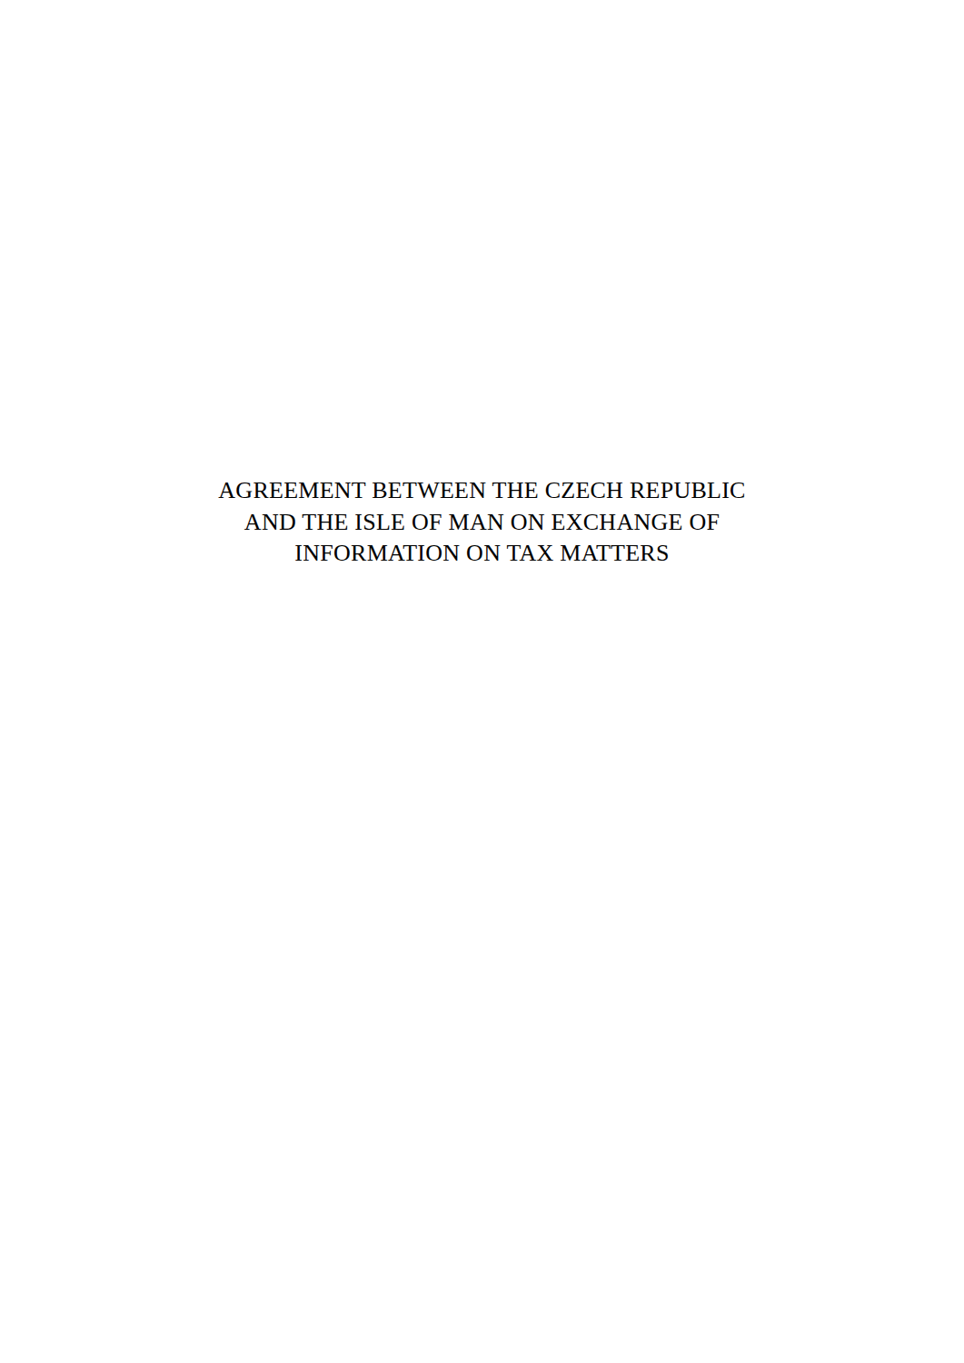Agreement between the Czech Republic and the Isle of Man on Exchange of Information on Tax Matters